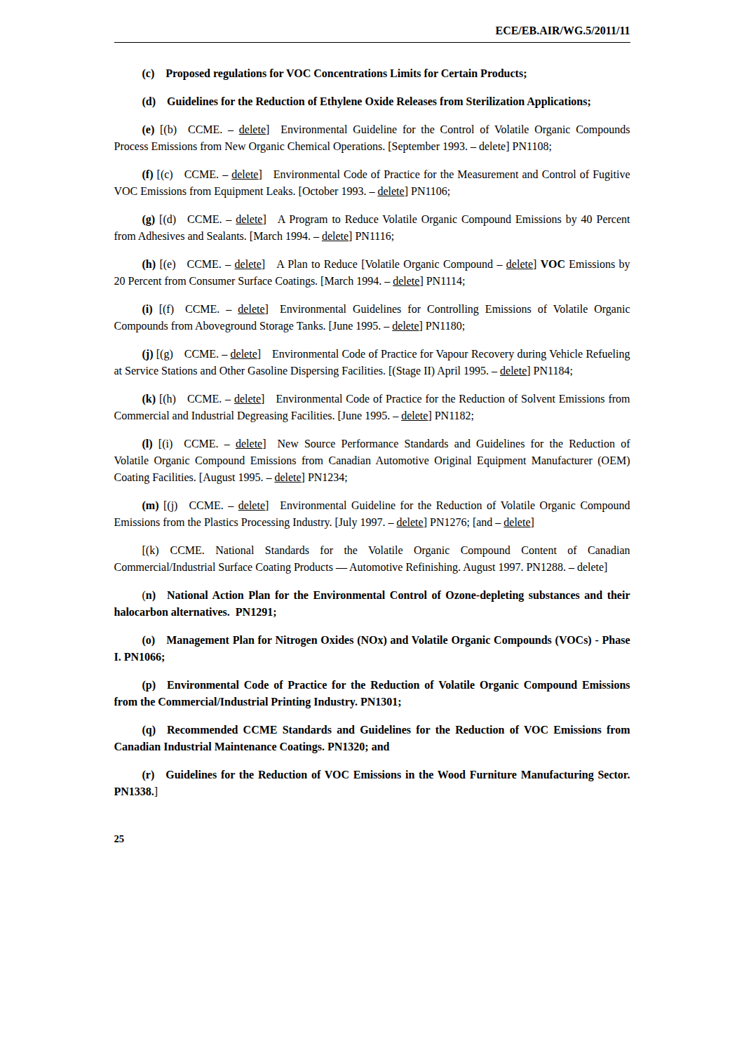ECE/EB.AIR/WG.5/2011/11
(c) Proposed regulations for VOC Concentrations Limits for Certain Products;
(d) Guidelines for the Reduction of Ethylene Oxide Releases from Sterilization Applications;
(e) [(b) CCME. – delete] Environmental Guideline for the Control of Volatile Organic Compounds Process Emissions from New Organic Chemical Operations. [September 1993. – delete] PN1108;
(f) [(c) CCME. – delete] Environmental Code of Practice for the Measurement and Control of Fugitive VOC Emissions from Equipment Leaks. [October 1993. – delete] PN1106;
(g) [(d) CCME. – delete] A Program to Reduce Volatile Organic Compound Emissions by 40 Percent from Adhesives and Sealants. [March 1994. – delete] PN1116;
(h) [(e) CCME. – delete] A Plan to Reduce [Volatile Organic Compound – delete] VOC Emissions by 20 Percent from Consumer Surface Coatings. [March 1994. – delete] PN1114;
(i) [(f) CCME. – delete] Environmental Guidelines for Controlling Emissions of Volatile Organic Compounds from Aboveground Storage Tanks. [June 1995. – delete] PN1180;
(j) [(g) CCME. – delete] Environmental Code of Practice for Vapour Recovery during Vehicle Refueling at Service Stations and Other Gasoline Dispersing Facilities. [(Stage II) April 1995. – delete] PN1184;
(k) [(h) CCME. – delete] Environmental Code of Practice for the Reduction of Solvent Emissions from Commercial and Industrial Degreasing Facilities. [June 1995. – delete] PN1182;
(l) [(i) CCME. – delete] New Source Performance Standards and Guidelines for the Reduction of Volatile Organic Compound Emissions from Canadian Automotive Original Equipment Manufacturer (OEM) Coating Facilities. [August 1995. – delete] PN1234;
(m) [(j) CCME. – delete] Environmental Guideline for the Reduction of Volatile Organic Compound Emissions from the Plastics Processing Industry. [July 1997. – delete] PN1276; [and – delete]
[(k) CCME. National Standards for the Volatile Organic Compound Content of Canadian Commercial/Industrial Surface Coating Products — Automotive Refinishing. August 1997. PN1288. – delete]
(n) National Action Plan for the Environmental Control of Ozone-depleting substances and their halocarbon alternatives. PN1291;
(o) Management Plan for Nitrogen Oxides (NOx) and Volatile Organic Compounds (VOCs) - Phase I. PN1066;
(p) Environmental Code of Practice for the Reduction of Volatile Organic Compound Emissions from the Commercial/Industrial Printing Industry. PN1301;
(q) Recommended CCME Standards and Guidelines for the Reduction of VOC Emissions from Canadian Industrial Maintenance Coatings. PN1320; and
(r) Guidelines for the Reduction of VOC Emissions in the Wood Furniture Manufacturing Sector. PN1338.]
25